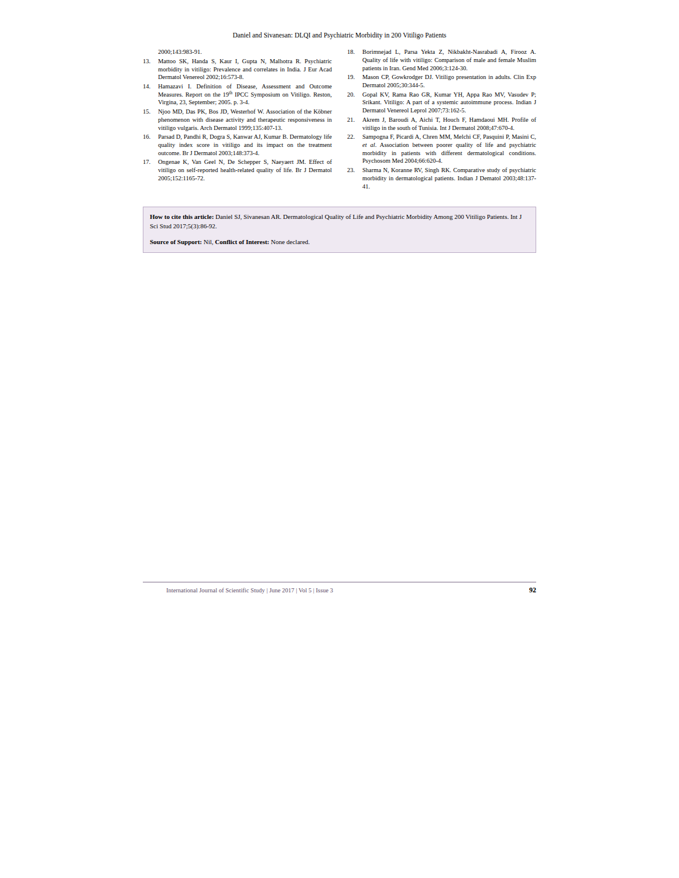Daniel and Sivanesan: DLQI and Psychiatric Morbidity in 200 Vitiligo Patients
2000;143:983-91.
13. Mattoo SK, Handa S, Kaur I, Gupta N, Malhotra R. Psychiatric morbidity in vitiligo: Prevalence and correlates in India. J Eur Acad Dermatol Venereol 2002;16:573-8.
14. Hamazavi I. Definition of Disease, Assessment and Outcome Measures. Report on the 19th IPCC Symposium on Vitiligo. Reston, Virgina, 23, September; 2005. p. 3-4.
15. Njoo MD, Das PK, Bos JD, Westerhof W. Association of the Köbner phenomenon with disease activity and therapeutic responsiveness in vitiligo vulgaris. Arch Dermatol 1999;135:407-13.
16. Parsad D, Pandhi R, Dogra S, Kanwar AJ, Kumar B. Dermatology life quality index score in vitiligo and its impact on the treatment outcome. Br J Dermatol 2003;148:373-4.
17. Ongenae K, Van Geel N, De Schepper S, Naeyaert JM. Effect of vitiligo on self-reported health-related quality of life. Br J Dermatol 2005;152:1165-72.
18. Borimnejad L, Parsa Yekta Z, Nikbakht-Nasrabadi A, Firooz A. Quality of life with vitiligo: Comparison of male and female Muslim patients in Iran. Gend Med 2006;3:124-30.
19. Mason CP, Gowkrodger DJ. Vitiligo presentation in adults. Clin Exp Dermatol 2005;30:344-5.
20. Gopal KV, Rama Rao GR, Kumar YH, Appa Rao MV, Vasudev P; Srikant. Vitiligo: A part of a systemic autoimmune process. Indian J Dermatol Venereol Leprol 2007;73:162-5.
21. Akrem J, Baroudi A, Aichi T, Houch F, Hamdaoui MH. Profile of vitiligo in the south of Tunisia. Int J Dermatol 2008;47:670-4.
22. Sampogna F, Picardi A, Chren MM, Melchi CF, Pasquini P, Masini C, et al. Association between poorer quality of life and psychiatric morbidity in patients with different dermatological conditions. Psychosom Med 2004;66:620-4.
23. Sharma N, Koranne RV, Singh RK. Comparative study of psychiatric morbidity in dermatological patients. Indian J Dematol 2003;48:137-41.
How to cite this article: Daniel SJ, Sivanesan AR. Dermatological Quality of Life and Psychiatric Morbidity Among 200 Vitiligo Patients. Int J Sci Stud 2017;5(3):86-92.
Source of Support: Nil, Conflict of Interest: None declared.
International Journal of Scientific Study | June 2017 | Vol 5 | Issue 3 92